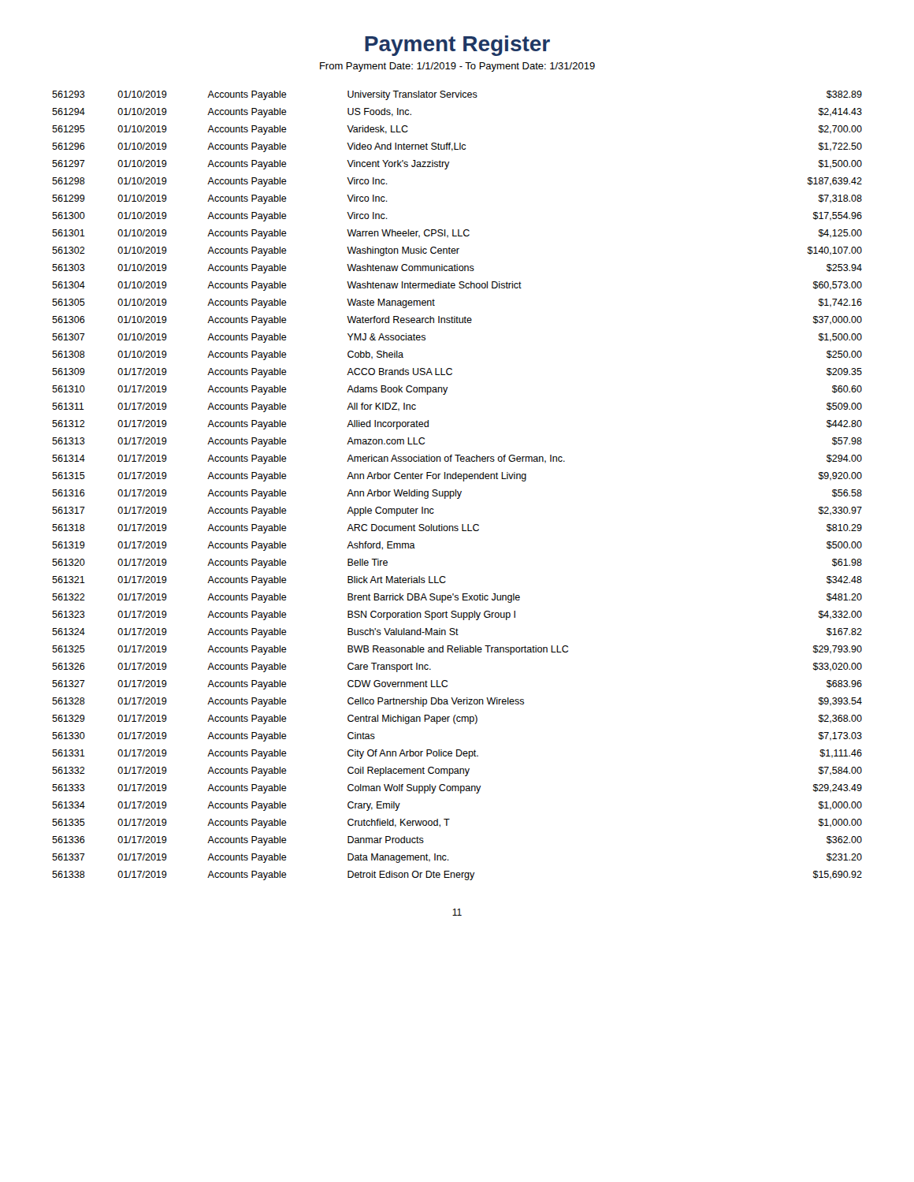Payment Register
From Payment Date: 1/1/2019 - To Payment Date: 1/31/2019
| 561293 | 01/10/2019 | Accounts Payable | University Translator Services | $382.89 |
| 561294 | 01/10/2019 | Accounts Payable | US Foods, Inc. | $2,414.43 |
| 561295 | 01/10/2019 | Accounts Payable | Varidesk, LLC | $2,700.00 |
| 561296 | 01/10/2019 | Accounts Payable | Video And Internet Stuff,Llc | $1,722.50 |
| 561297 | 01/10/2019 | Accounts Payable | Vincent York's Jazzistry | $1,500.00 |
| 561298 | 01/10/2019 | Accounts Payable | Virco Inc. | $187,639.42 |
| 561299 | 01/10/2019 | Accounts Payable | Virco Inc. | $7,318.08 |
| 561300 | 01/10/2019 | Accounts Payable | Virco Inc. | $17,554.96 |
| 561301 | 01/10/2019 | Accounts Payable | Warren Wheeler, CPSI, LLC | $4,125.00 |
| 561302 | 01/10/2019 | Accounts Payable | Washington Music Center | $140,107.00 |
| 561303 | 01/10/2019 | Accounts Payable | Washtenaw Communications | $253.94 |
| 561304 | 01/10/2019 | Accounts Payable | Washtenaw Intermediate School District | $60,573.00 |
| 561305 | 01/10/2019 | Accounts Payable | Waste Management | $1,742.16 |
| 561306 | 01/10/2019 | Accounts Payable | Waterford Research Institute | $37,000.00 |
| 561307 | 01/10/2019 | Accounts Payable | YMJ & Associates | $1,500.00 |
| 561308 | 01/10/2019 | Accounts Payable | Cobb, Sheila | $250.00 |
| 561309 | 01/17/2019 | Accounts Payable | ACCO Brands USA LLC | $209.35 |
| 561310 | 01/17/2019 | Accounts Payable | Adams Book Company | $60.60 |
| 561311 | 01/17/2019 | Accounts Payable | All for KIDZ, Inc | $509.00 |
| 561312 | 01/17/2019 | Accounts Payable | Allied Incorporated | $442.80 |
| 561313 | 01/17/2019 | Accounts Payable | Amazon.com LLC | $57.98 |
| 561314 | 01/17/2019 | Accounts Payable | American Association of Teachers of German, Inc. | $294.00 |
| 561315 | 01/17/2019 | Accounts Payable | Ann Arbor Center For Independent Living | $9,920.00 |
| 561316 | 01/17/2019 | Accounts Payable | Ann Arbor Welding Supply | $56.58 |
| 561317 | 01/17/2019 | Accounts Payable | Apple Computer Inc | $2,330.97 |
| 561318 | 01/17/2019 | Accounts Payable | ARC Document Solutions LLC | $810.29 |
| 561319 | 01/17/2019 | Accounts Payable | Ashford, Emma | $500.00 |
| 561320 | 01/17/2019 | Accounts Payable | Belle Tire | $61.98 |
| 561321 | 01/17/2019 | Accounts Payable | Blick Art Materials LLC | $342.48 |
| 561322 | 01/17/2019 | Accounts Payable | Brent Barrick DBA Supe's Exotic Jungle | $481.20 |
| 561323 | 01/17/2019 | Accounts Payable | BSN Corporation Sport Supply Group I | $4,332.00 |
| 561324 | 01/17/2019 | Accounts Payable | Busch's Valuland-Main St | $167.82 |
| 561325 | 01/17/2019 | Accounts Payable | BWB Reasonable and Reliable Transportation LLC | $29,793.90 |
| 561326 | 01/17/2019 | Accounts Payable | Care Transport Inc. | $33,020.00 |
| 561327 | 01/17/2019 | Accounts Payable | CDW Government LLC | $683.96 |
| 561328 | 01/17/2019 | Accounts Payable | Cellco Partnership Dba Verizon Wireless | $9,393.54 |
| 561329 | 01/17/2019 | Accounts Payable | Central Michigan Paper (cmp) | $2,368.00 |
| 561330 | 01/17/2019 | Accounts Payable | Cintas | $7,173.03 |
| 561331 | 01/17/2019 | Accounts Payable | City Of Ann Arbor Police Dept. | $1,111.46 |
| 561332 | 01/17/2019 | Accounts Payable | Coil Replacement Company | $7,584.00 |
| 561333 | 01/17/2019 | Accounts Payable | Colman Wolf Supply Company | $29,243.49 |
| 561334 | 01/17/2019 | Accounts Payable | Crary, Emily | $1,000.00 |
| 561335 | 01/17/2019 | Accounts Payable | Crutchfield, Kerwood, T | $1,000.00 |
| 561336 | 01/17/2019 | Accounts Payable | Danmar Products | $362.00 |
| 561337 | 01/17/2019 | Accounts Payable | Data Management, Inc. | $231.20 |
| 561338 | 01/17/2019 | Accounts Payable | Detroit Edison Or Dte Energy | $15,690.92 |
11